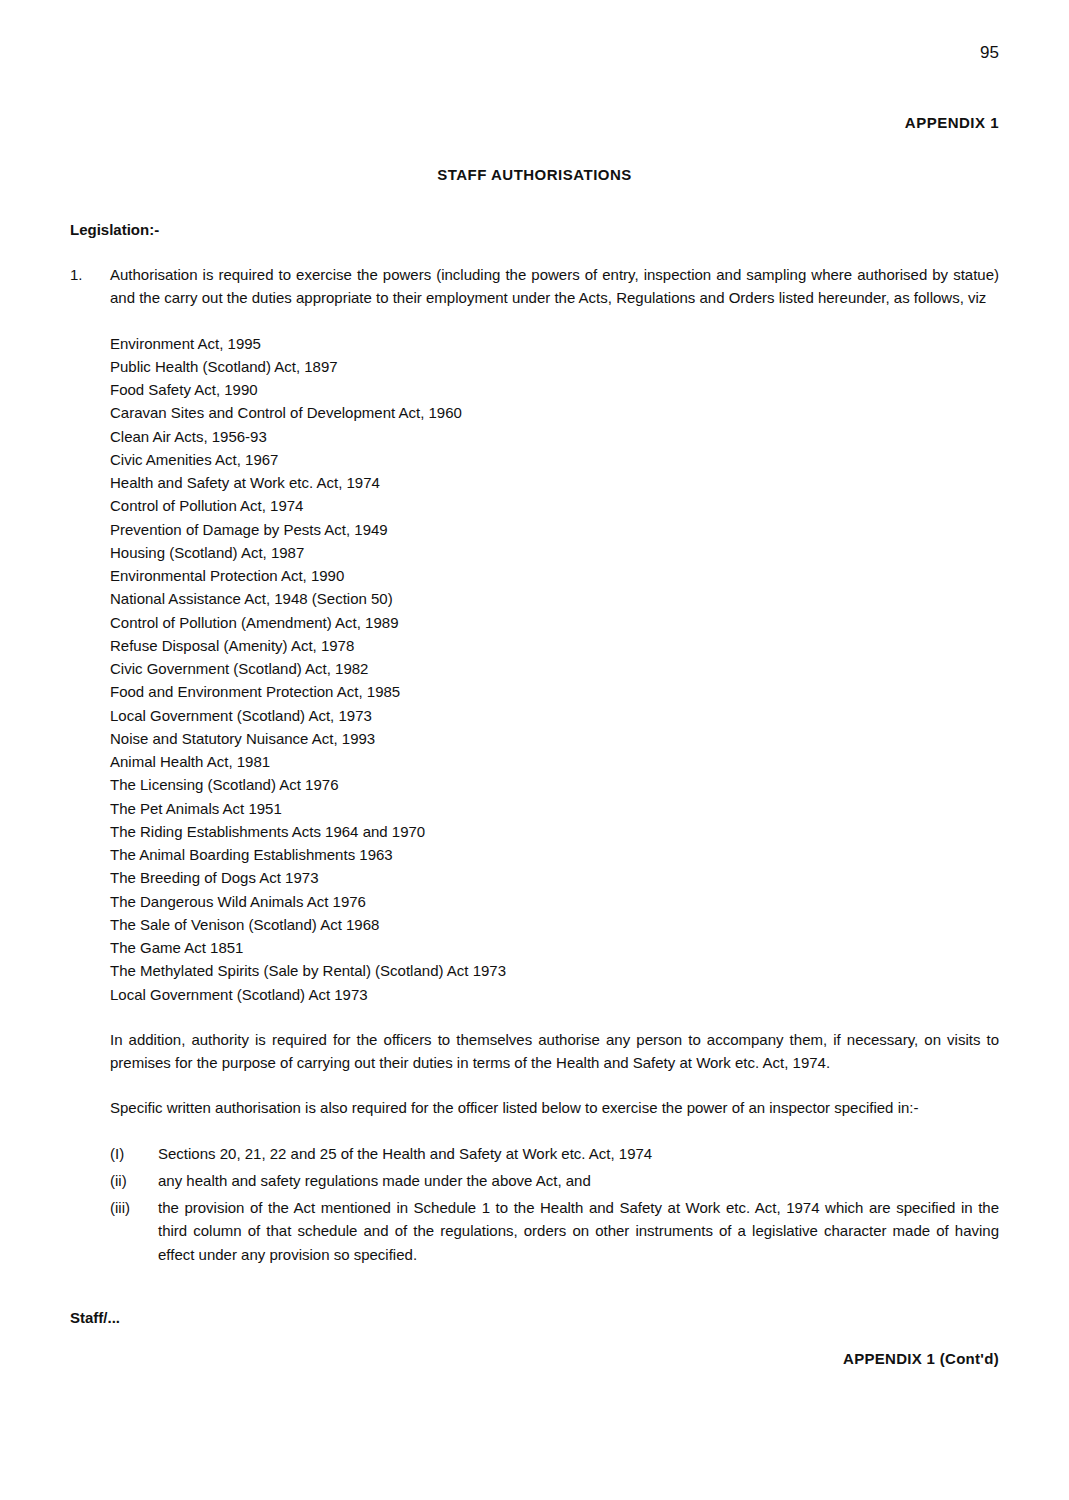95
APPENDIX 1
STAFF AUTHORISATIONS
Legislation:-
1.
Authorisation is required to exercise the powers (including the powers of entry, inspection and sampling where authorised by statue) and the carry out the duties appropriate to their employment under the Acts, Regulations and Orders listed hereunder, as follows, viz
Environment Act, 1995
Public Health (Scotland) Act, 1897
Food Safety Act, 1990
Caravan Sites and Control of Development Act, 1960
Clean Air Acts, 1956-93
Civic Amenities Act, 1967
Health and Safety at Work etc. Act, 1974
Control of Pollution Act, 1974
Prevention of Damage by Pests Act, 1949
Housing (Scotland) Act, 1987
Environmental Protection Act, 1990
National Assistance Act, 1948 (Section 50)
Control of Pollution (Amendment) Act, 1989
Refuse Disposal (Amenity) Act, 1978
Civic Government (Scotland) Act, 1982
Food and Environment Protection Act, 1985
Local Government (Scotland) Act, 1973
Noise and Statutory Nuisance Act, 1993
Animal Health Act, 1981
The Licensing (Scotland) Act 1976
The Pet Animals Act 1951
The Riding Establishments Acts 1964 and 1970
The Animal Boarding Establishments 1963
The Breeding of Dogs Act 1973
The Dangerous Wild Animals Act 1976
The Sale of Venison (Scotland) Act 1968
The Game Act 1851
The Methylated Spirits (Sale by Rental) (Scotland) Act 1973
Local Government (Scotland) Act 1973
In addition, authority is required for the officers to themselves authorise any person to accompany them, if necessary, on visits to premises for the purpose of carrying out their duties in terms of the Health and Safety at Work etc. Act, 1974.
Specific written authorisation is also required for the officer listed below to exercise the power of an inspector specified in:-
(I) Sections 20, 21, 22 and 25 of the Health and Safety at Work etc. Act, 1974
(ii) any health and safety regulations made under the above Act, and
(iii) the provision of the Act mentioned in Schedule 1 to the Health and Safety at Work etc. Act, 1974 which are specified in the third column of that schedule and of the regulations, orders on other instruments of a legislative character made of having effect under any provision so specified.
Staff/...
APPENDIX 1 (Cont'd)